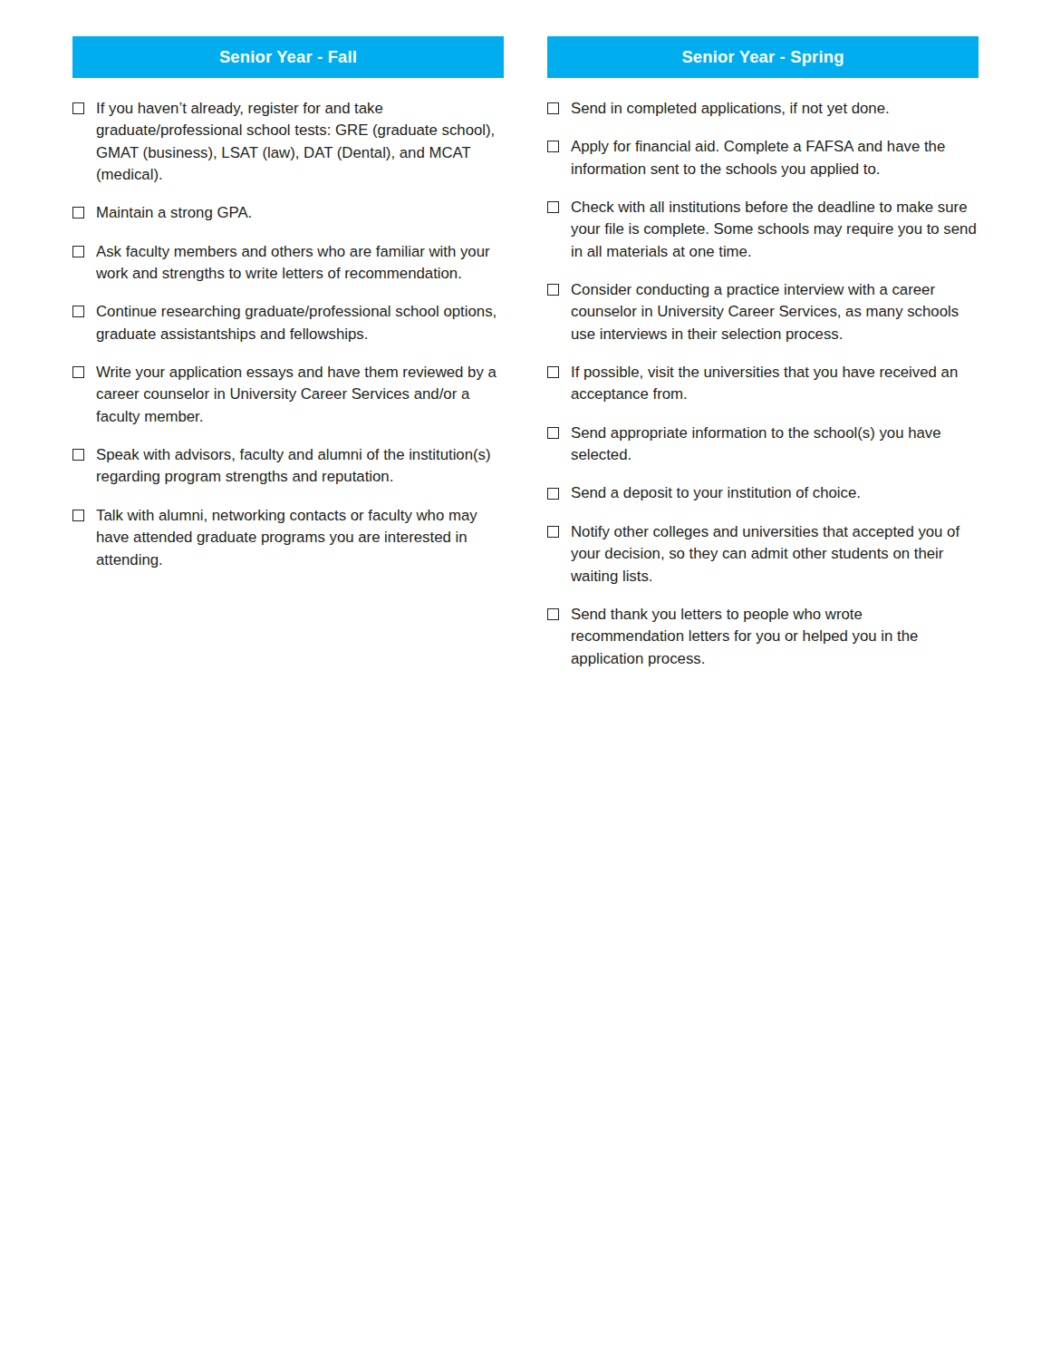Senior Year - Fall
If you haven’t already, register for and take graduate/professional school tests: GRE (graduate school), GMAT (business), LSAT (law), DAT (Dental), and MCAT (medical).
Maintain a strong GPA.
Ask faculty members and others who are familiar with your work and strengths to write letters of recommendation.
Continue researching graduate/professional school options, graduate assistantships and fellowships.
Write your application essays and have them reviewed by a career counselor in University Career Services and/or a faculty member.
Speak with advisors, faculty and alumni of the institution(s) regarding program strengths and reputation.
Talk with alumni, networking contacts or faculty who may have attended graduate programs you are interested in attending.
Senior Year - Spring
Send in completed applications, if not yet done.
Apply for financial aid. Complete a FAFSA and have the information sent to the schools you applied to.
Check with all institutions before the deadline to make sure your file is complete. Some schools may require you to send in all materials at one time.
Consider conducting a practice interview with a career counselor in University Career Services, as many schools use interviews in their selection process.
If possible, visit the universities that you have received an acceptance from.
Send appropriate information to the school(s) you have selected.
Send a deposit to your institution of choice.
Notify other colleges and universities that accepted you of your decision, so they can admit other students on their waiting lists.
Send thank you letters to people who wrote recommendation letters for you or helped you in the application process.